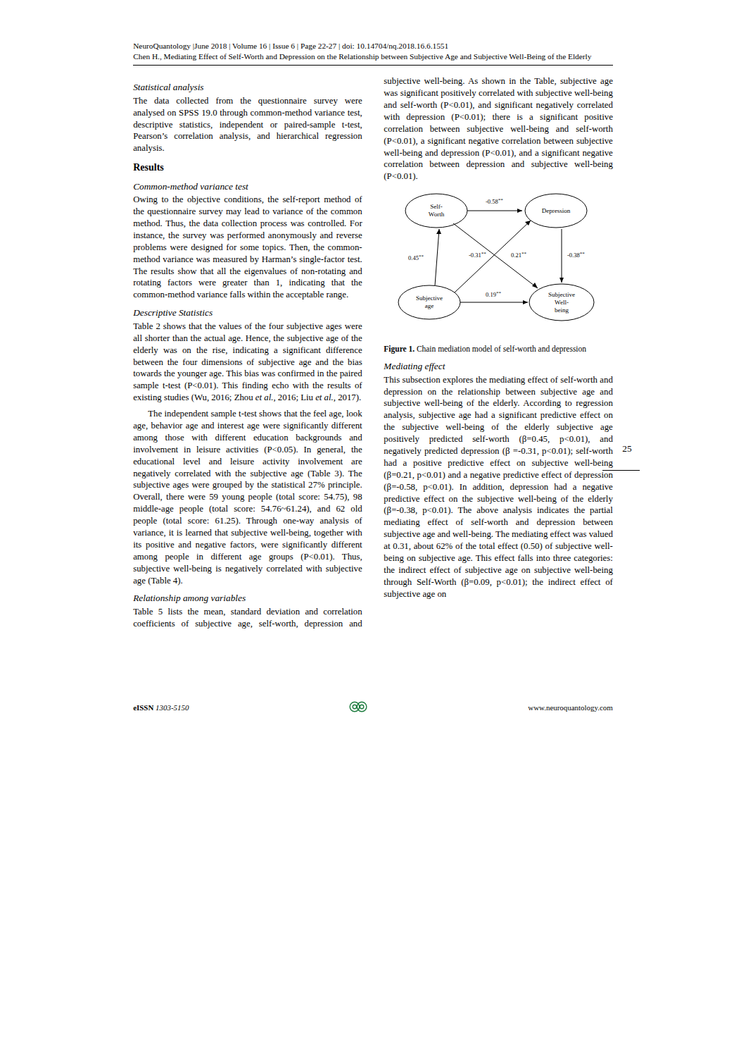NeuroQuantology |June 2018 | Volume 16 | Issue 6 | Page 22-27 | doi: 10.14704/nq.2018.16.6.1551
Chen H., Mediating Effect of Self-Worth and Depression on the Relationship between Subjective Age and Subjective Well-Being of the Elderly
Statistical analysis
The data collected from the questionnaire survey were analysed on SPSS 19.0 through common-method variance test, descriptive statistics, independent or paired-sample t-test, Pearson’s correlation analysis, and hierarchical regression analysis.
Results
Common-method variance test
Owing to the objective conditions, the self-report method of the questionnaire survey may lead to variance of the common method. Thus, the data collection process was controlled. For instance, the survey was performed anonymously and reverse problems were designed for some topics. Then, the common-method variance was measured by Harman’s single-factor test. The results show that all the eigenvalues of non-rotating and rotating factors were greater than 1, indicating that the common-method variance falls within the acceptable range.
Descriptive Statistics
Table 2 shows that the values of the four subjective ages were all shorter than the actual age. Hence, the subjective age of the elderly was on the rise, indicating a significant difference between the four dimensions of subjective age and the bias towards the younger age. This bias was confirmed in the paired sample t-test (P<0.01). This finding echo with the results of existing studies (Wu, 2016; Zhou et al., 2016; Liu et al., 2017).
The independent sample t-test shows that the feel age, look age, behavior age and interest age were significantly different among those with different education backgrounds and involvement in leisure activities (P<0.05). In general, the educational level and leisure activity involvement are negatively correlated with the subjective age (Table 3). The subjective ages were grouped by the statistical 27% principle. Overall, there were 59 young people (total score: 54.75), 98 middle-age people (total score: 54.76~61.24), and 62 old people (total score: 61.25). Through one-way analysis of variance, it is learned that subjective well-being, together with its positive and negative factors, were significantly different among people in different age groups (P<0.01). Thus, subjective well-being is negatively correlated with subjective age (Table 4).
Relationship among variables
Table 5 lists the mean, standard deviation and correlation coefficients of subjective age, self-worth, depression and subjective well-being. As shown in the Table, subjective age was significant positively correlated with subjective well-being and self-worth (P<0.01), and significant negatively correlated with depression (P<0.01); there is a significant positive correlation between subjective well-being and self-worth (P<0.01), a significant negative correlation between subjective well-being and depression (P<0.01), and a significant negative correlation between depression and subjective well-being (P<0.01).
Self- Worth Depression Subjective age Subjective Well- being -0.58** 0.45** -0.31** 0.21** -0.38** 0.19**
Figure 1. Chain mediation model of self-worth and depression
Mediating effect
This subsection explores the mediating effect of self-worth and depression on the relationship between subjective age and subjective well-being of the elderly. According to regression analysis, subjective age had a significant predictive effect on the subjective well-being of the elderly subjective age positively predicted self-worth (β=0.45, p<0.01), and negatively predicted depression (β =-0.31, p<0.01); self-worth had a positive predictive effect on subjective well-being (β=0.21, p<0.01) and a negative predictive effect of depression (β=-0.58, p<0.01). In addition, depression had a negative predictive effect on the subjective well-being of the elderly (β=-0.38, p<0.01). The above analysis indicates the partial mediating effect of self-worth and depression between subjective age and well-being. The mediating effect was valued at 0.31, about 62% of the total effect (0.50) of subjective well-being on subjective age. This effect falls into three categories: the indirect effect of subjective age on subjective well-being through Self-Worth (β=0.09, p<0.01); the indirect effect of subjective age on
25
eISSN 1303-5150
www.neuroquantology.com